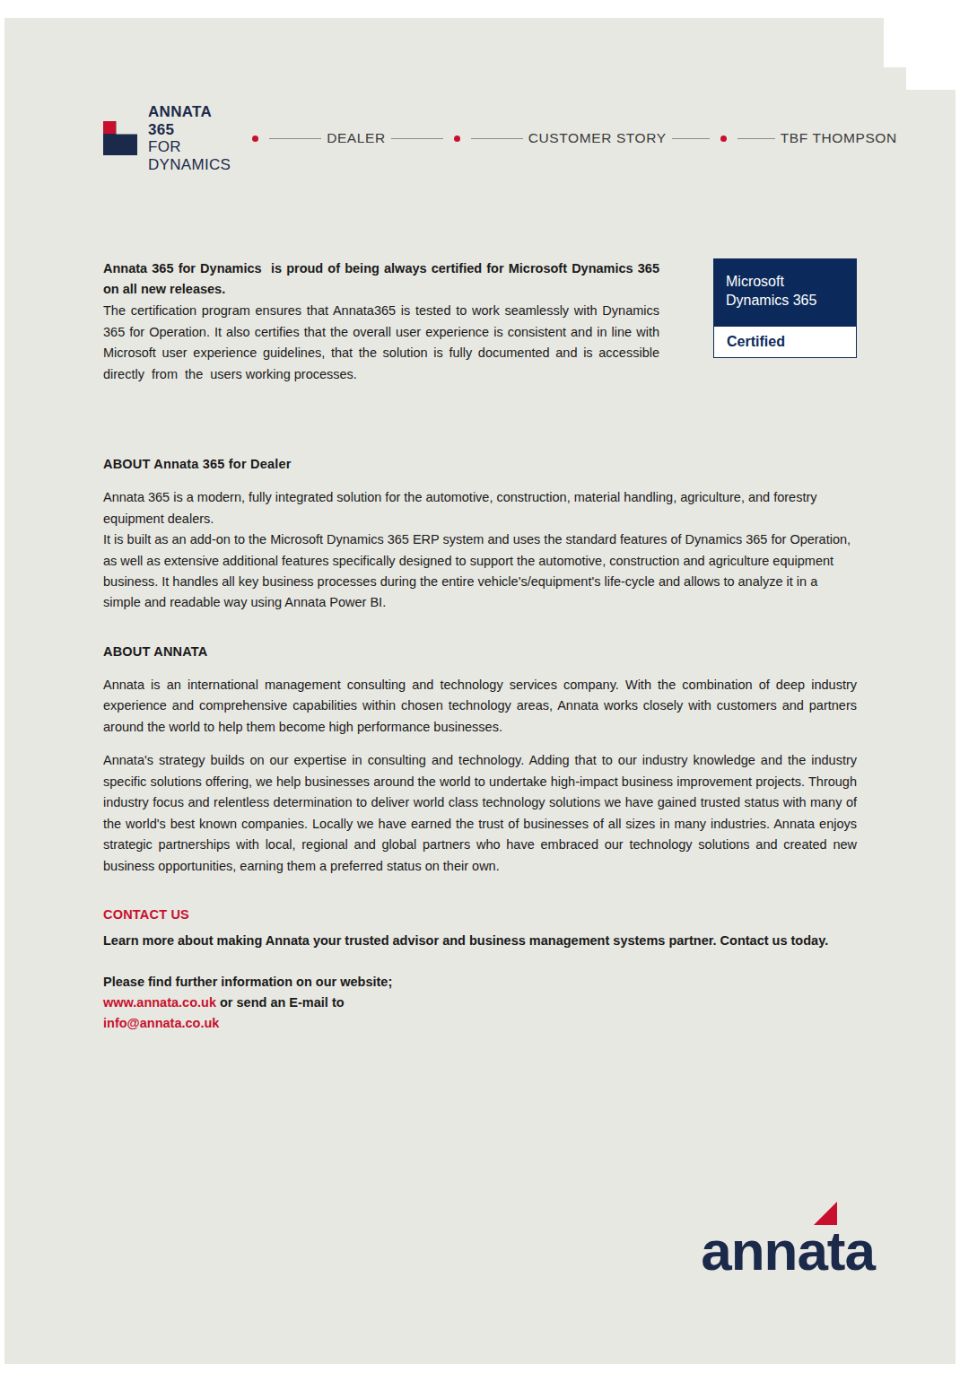ANNATA 365
FOR DYNAMICS
DEALER CUSTOMER STORY TBF THOMPSON
Annata 365 for Dynamics is proud of being always certified for Microsoft Dynamics 365 on all new releases.
The certification program ensures that Annata365 is tested to work seamlessly with Dynamics 365 for Operation. It also certifies that the overall user experience is consistent and in line with Microsoft user experience guidelines, that the solution is fully documented and is accessible directly from the users working processes.
Microsoft
Dynamics 365
Certified
ABOUT Annata 365 for Dealer
Annata 365 is a modern, fully integrated solution for the automotive, construction, material handling, agriculture, and forestry equipment dealers.
It is built as an add-on to the Microsoft Dynamics 365 ERP system and uses the standard features of Dynamics 365 for Operation, as well as extensive additional features specifically designed to support the automotive, construction and agriculture equipment business. It handles all key business processes during the entire vehicle's/equipment's life-cycle and allows to analyze it in a simple and readable way using Annata Power BI.
ABOUT ANNATA
Annata is an international management consulting and technology services company. With the combination of deep industry experience and comprehensive capabilities within chosen technology areas, Annata works closely with customers and partners around the world to help them become high performance businesses.
Annata's strategy builds on our expertise in consulting and technology. Adding that to our industry knowledge and the industry specific solutions offering, we help businesses around the world to undertake high-impact business improvement projects. Through industry focus and relentless determination to deliver world class technology solutions we have gained trusted status with many of the world's best known companies. Locally we have earned the trust of businesses of all sizes in many industries. Annata enjoys strategic partnerships with local, regional and global partners who have embraced our technology solutions and created new business opportunities, earning them a preferred status on their own.
CONTACT US
Learn more about making Annata your trusted advisor and business management systems partner. Contact us today.
Please find further information on our website;
www.annata.co.uk or send an E-mail to
info@annata.co.uk
annata